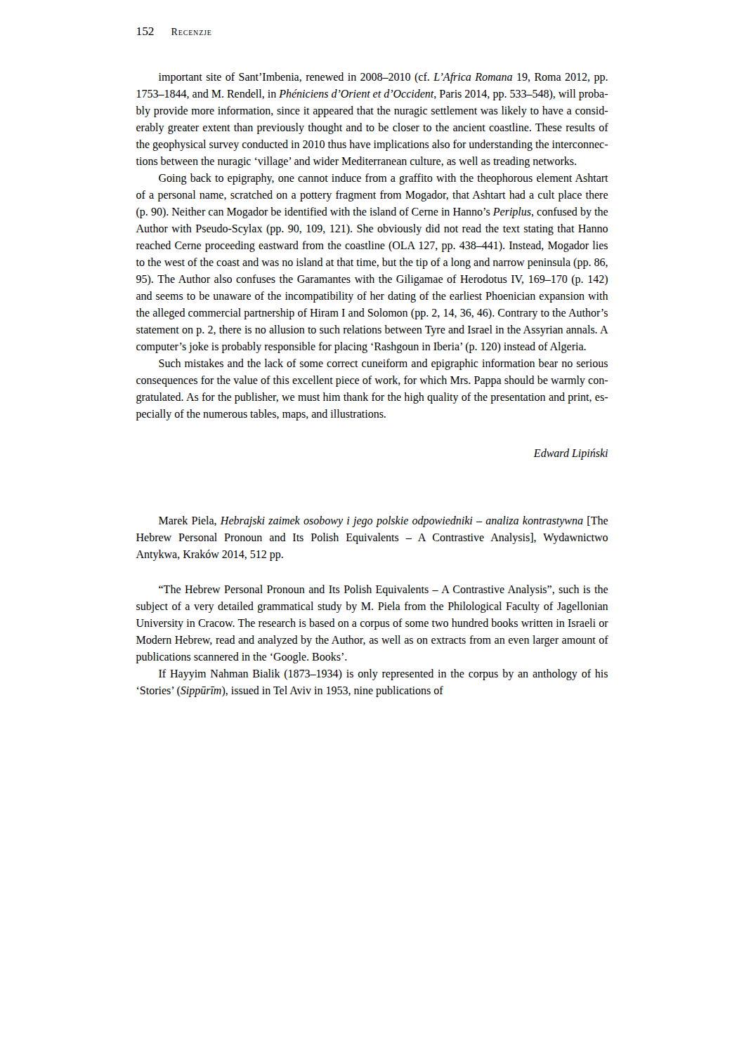152 Recenzje
important site of Sant’Imbenia, renewed in 2008–2010 (cf. L’Africa Romana 19, Roma 2012, pp. 1753–1844, and M. Rendell, in Phéniciens d’Orient et d’Occident, Paris 2014, pp. 533–548), will probably provide more information, since it appeared that the nuragic settlement was likely to have a considerably greater extent than previously thought and to be closer to the ancient coastline. These results of the geophysical survey conducted in 2010 thus have implications also for understanding the interconnections between the nuragic ‘village’ and wider Mediterranean culture, as well as treading networks.
Going back to epigraphy, one cannot induce from a graffito with the theophorous element Ashtart of a personal name, scratched on a pottery fragment from Mogador, that Ashtart had a cult place there (p. 90). Neither can Mogador be identified with the island of Cerne in Hanno’s Periplus, confused by the Author with Pseudo-Scylax (pp. 90, 109, 121). She obviously did not read the text stating that Hanno reached Cerne proceeding eastward from the coastline (OLA 127, pp. 438–441). Instead, Mogador lies to the west of the coast and was no island at that time, but the tip of a long and narrow peninsula (pp. 86, 95). The Author also confuses the Garamantes with the Giligamae of Herodotus IV, 169–170 (p. 142) and seems to be unaware of the incompatibility of her dating of the earliest Phoenician expansion with the alleged commercial partnership of Hiram I and Solomon (pp. 2, 14, 36, 46). Contrary to the Author’s statement on p. 2, there is no allusion to such relations between Tyre and Israel in the Assyrian annals. A computer’s joke is probably responsible for placing ‘Rashgoun in Iberia’ (p. 120) instead of Algeria.
Such mistakes and the lack of some correct cuneiform and epigraphic information bear no serious consequences for the value of this excellent piece of work, for which Mrs. Pappa should be warmly congratulated. As for the publisher, we must him thank for the high quality of the presentation and print, especially of the numerous tables, maps, and illustrations.
Edward Lipiński
Marek Piela, Hebrajski zaimek osobowy i jego polskie odpowiedniki – analiza kontrastywna [The Hebrew Personal Pronoun and Its Polish Equivalents – A Contrastive Analysis], Wydawnictwo Antykwa, Kraków 2014, 512 pp.
“The Hebrew Personal Pronoun and Its Polish Equivalents – A Contrastive Analysis”, such is the subject of a very detailed grammatical study by M. Piela from the Philological Faculty of Jagellonian University in Cracow. The research is based on a corpus of some two hundred books written in Israeli or Modern Hebrew, read and analyzed by the Author, as well as on extracts from an even larger amount of publications scannered in the ‘Google. Books’.
If Hayyim Nahman Bialik (1873–1934) is only represented in the corpus by an anthology of his ‘Stories’ (Sippūrīm), issued in Tel Aviv in 1953, nine publications of